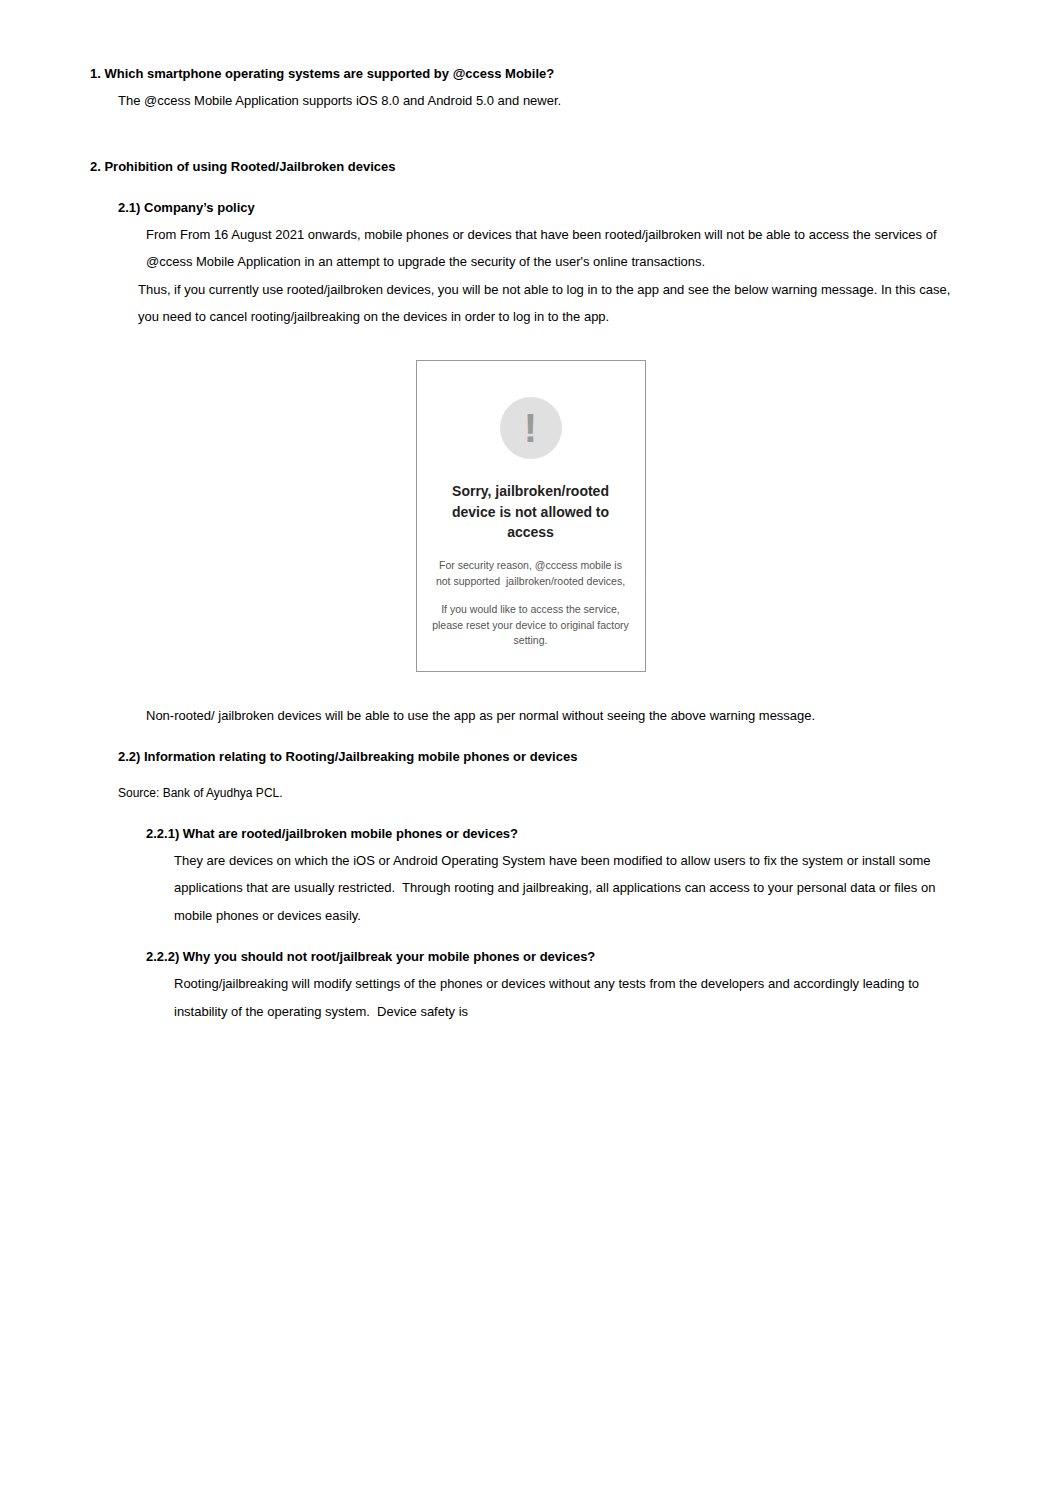1. Which smartphone operating systems are supported by @ccess Mobile?
The @ccess Mobile Application supports iOS 8.0 and Android 5.0 and newer.
2. Prohibition of using Rooted/Jailbroken devices
2.1) Company’s policy
From From 16 August 2021 onwards, mobile phones or devices that have been rooted/jailbroken will not be able to access the services of @ccess Mobile Application in an attempt to upgrade the security of the user's online transactions.
Thus, if you currently use rooted/jailbroken devices, you will be not able to log in to the app and see the below warning message. In this case, you need to cancel rooting/jailbreaking on the devices in order to log in to the app.
!
Sorry, jailbroken/rooted device is not allowed to access
For security reason, @cccess mobile is not supported jailbroken/rooted devices,
If you would like to access the service, please reset your device to original factory setting.
Non-rooted/ jailbroken devices will be able to use the app as per normal without seeing the above warning message.
2.2) Information relating to Rooting/Jailbreaking mobile phones or devices
Source: Bank of Ayudhya PCL.
2.2.1) What are rooted/jailbroken mobile phones or devices?
They are devices on which the iOS or Android Operating System have been modified to allow users to fix the system or install some applications that are usually restricted. Through rooting and jailbreaking, all applications can access to your personal data or files on mobile phones or devices easily.
2.2.2) Why you should not root/jailbreak your mobile phones or devices?
Rooting/jailbreaking will modify settings of the phones or devices without any tests from the developers and accordingly leading to instability of the operating system. Device safety is